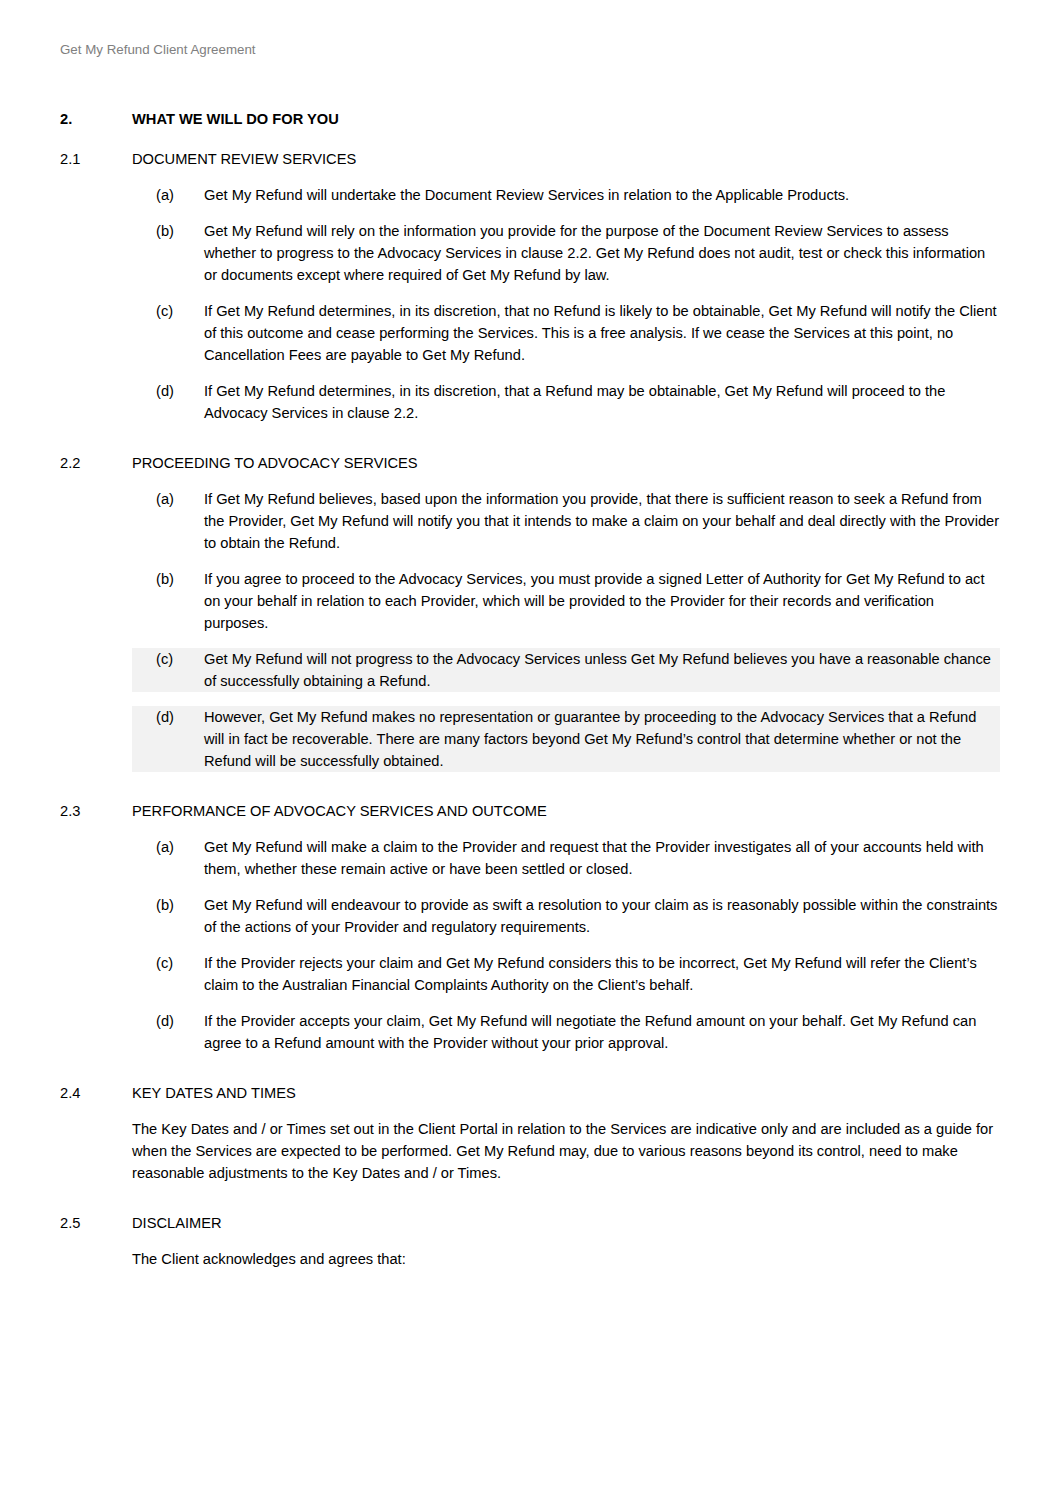Get My Refund Client Agreement
2. WHAT WE WILL DO FOR YOU
2.1
DOCUMENT REVIEW SERVICES
(a) Get My Refund will undertake the Document Review Services in relation to the Applicable Products.
(b) Get My Refund will rely on the information you provide for the purpose of the Document Review Services to assess whether to progress to the Advocacy Services in clause 2.2. Get My Refund does not audit, test or check this information or documents except where required of Get My Refund by law.
(c) If Get My Refund determines, in its discretion, that no Refund is likely to be obtainable, Get My Refund will notify the Client of this outcome and cease performing the Services. This is a free analysis. If we cease the Services at this point, no Cancellation Fees are payable to Get My Refund.
(d) If Get My Refund determines, in its discretion, that a Refund may be obtainable, Get My Refund will proceed to the Advocacy Services in clause 2.2.
2.2
PROCEEDING TO ADVOCACY SERVICES
(a) If Get My Refund believes, based upon the information you provide, that there is sufficient reason to seek a Refund from the Provider, Get My Refund will notify you that it intends to make a claim on your behalf and deal directly with the Provider to obtain the Refund.
(b) If you agree to proceed to the Advocacy Services, you must provide a signed Letter of Authority for Get My Refund to act on your behalf in relation to each Provider, which will be provided to the Provider for their records and verification purposes.
(c) Get My Refund will not progress to the Advocacy Services unless Get My Refund believes you have a reasonable chance of successfully obtaining a Refund.
(d) However, Get My Refund makes no representation or guarantee by proceeding to the Advocacy Services that a Refund will in fact be recoverable. There are many factors beyond Get My Refund’s control that determine whether or not the Refund will be successfully obtained.
2.3
PERFORMANCE OF ADVOCACY SERVICES AND OUTCOME
(a) Get My Refund will make a claim to the Provider and request that the Provider investigates all of your accounts held with them, whether these remain active or have been settled or closed.
(b) Get My Refund will endeavour to provide as swift a resolution to your claim as is reasonably possible within the constraints of the actions of your Provider and regulatory requirements.
(c) If the Provider rejects your claim and Get My Refund considers this to be incorrect, Get My Refund will refer the Client’s claim to the Australian Financial Complaints Authority on the Client’s behalf.
(d) If the Provider accepts your claim, Get My Refund will negotiate the Refund amount on your behalf. Get My Refund can agree to a Refund amount with the Provider without your prior approval.
2.4
KEY DATES AND TIMES
The Key Dates and / or Times set out in the Client Portal in relation to the Services are indicative only and are included as a guide for when the Services are expected to be performed. Get My Refund may, due to various reasons beyond its control, need to make reasonable adjustments to the Key Dates and / or Times.
2.5
DISCLAIMER
The Client acknowledges and agrees that: